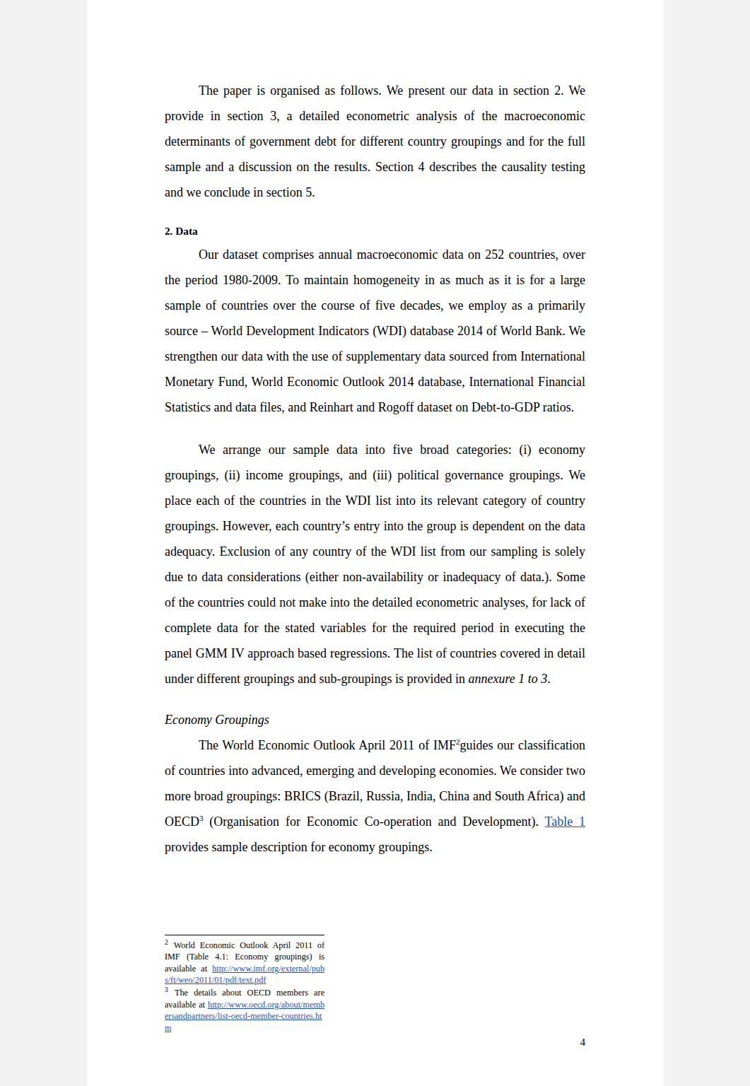The paper is organised as follows. We present our data in section 2. We provide in section 3, a detailed econometric analysis of the macroeconomic determinants of government debt for different country groupings and for the full sample and a discussion on the results. Section 4 describes the causality testing and we conclude in section 5.
2. Data
Our dataset comprises annual macroeconomic data on 252 countries, over the period 1980-2009. To maintain homogeneity in as much as it is for a large sample of countries over the course of five decades, we employ as a primarily source – World Development Indicators (WDI) database 2014 of World Bank. We strengthen our data with the use of supplementary data sourced from International Monetary Fund, World Economic Outlook 2014 database, International Financial Statistics and data files, and Reinhart and Rogoff dataset on Debt-to-GDP ratios.
We arrange our sample data into five broad categories: (i) economy groupings, (ii) income groupings, and (iii) political governance groupings. We place each of the countries in the WDI list into its relevant category of country groupings. However, each country’s entry into the group is dependent on the data adequacy. Exclusion of any country of the WDI list from our sampling is solely due to data considerations (either non-availability or inadequacy of data.). Some of the countries could not make into the detailed econometric analyses, for lack of complete data for the stated variables for the required period in executing the panel GMM IV approach based regressions. The list of countries covered in detail under different groupings and sub-groupings is provided in annexure 1 to 3.
Economy Groupings
The World Economic Outlook April 2011 of IMF2guides our classification of countries into advanced, emerging and developing economies. We consider two more broad groupings: BRICS (Brazil, Russia, India, China and South Africa) and OECD3 (Organisation for Economic Co-operation and Development). Table 1 provides sample description for economy groupings.
2 World Economic Outlook April 2011 of IMF (Table 4.1: Economy groupings) is available at http://www.imf.org/external/pubs/ft/weo/2011/01/pdf/text.pdf
3 The details about OECD members are available at http://www.oecd.org/about/membersandpartners/list-oecd-member-countries.htm
4